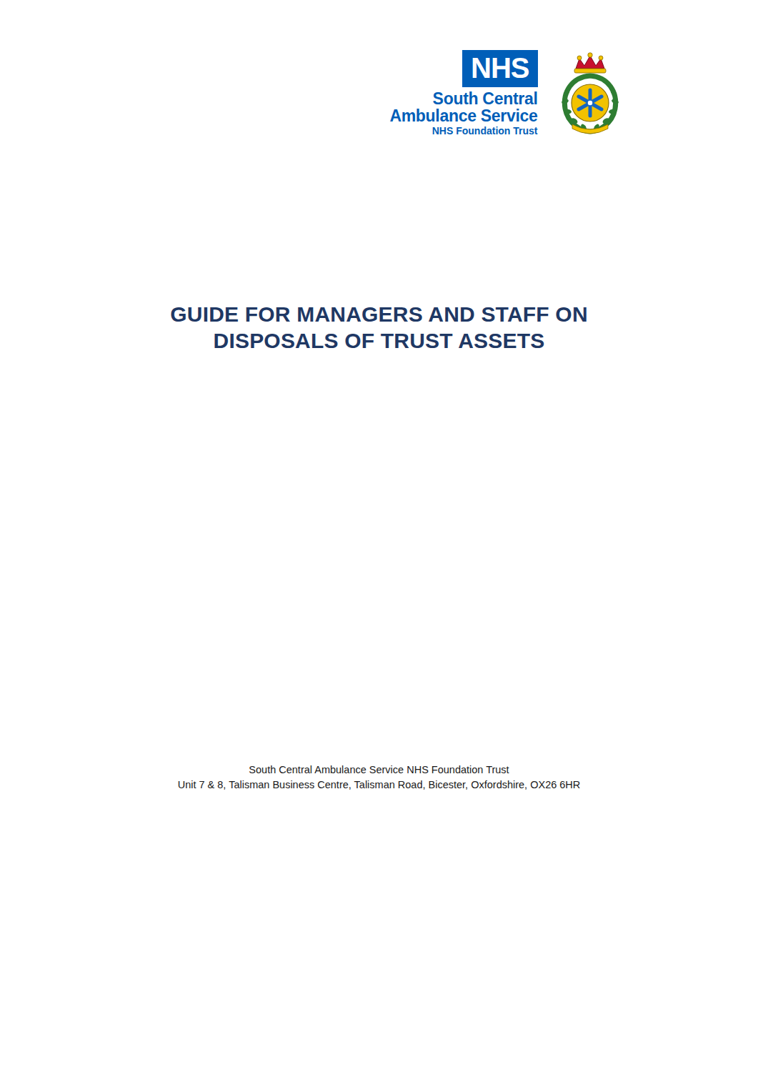NHS
South Central Ambulance Service
NHS Foundation Trust
GUIDE FOR MANAGERS AND STAFF ON DISPOSALS OF TRUST ASSETS
South Central Ambulance Service NHS Foundation Trust
Unit 7 & 8, Talisman Business Centre, Talisman Road, Bicester, Oxfordshire, OX26 6HR